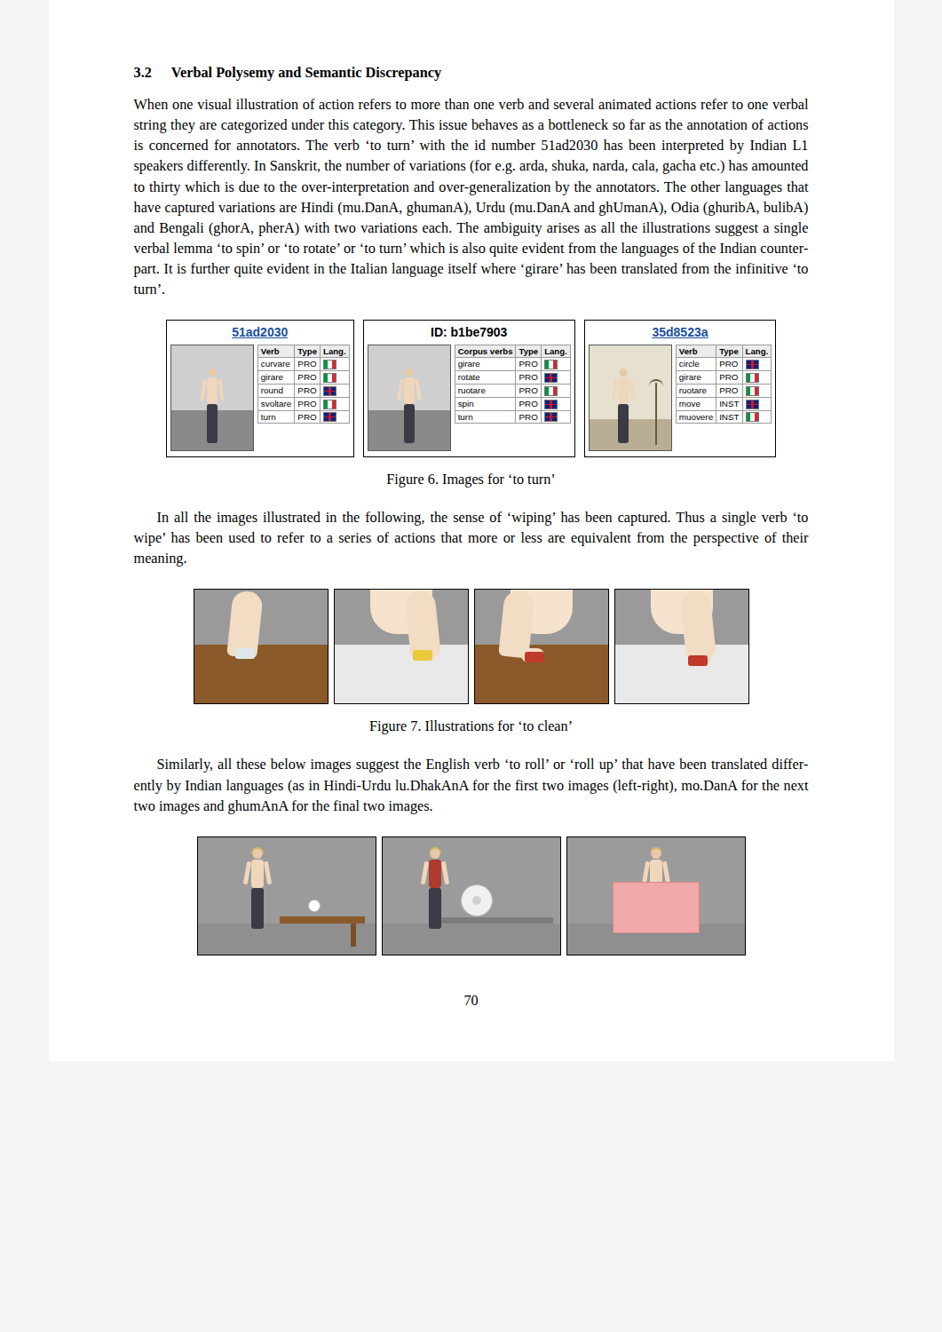3.2 Verbal Polysemy and Semantic Discrepancy
When one visual illustration of action refers to more than one verb and several animated actions refer to one verbal string they are categorized under this category. This issue behaves as a bottleneck so far as the annotation of actions is concerned for annotators. The verb ‘to turn’ with the id number 51ad2030 has been interpreted by Indian L1 speakers differently. In Sanskrit, the number of variations (for e.g. arda, shuka, narda, cala, gacha etc.) has amounted to thirty which is due to the over-interpretation and over-generalization by the annotators. The other languages that have captured variations are Hindi (mu.DanA, ghumanA), Urdu (mu.DanA and ghUmanA), Odia (ghuribA, bulibA) and Bengali (ghorA, pherA) with two variations each. The ambiguity arises as all the illustrations suggest a single verbal lemma ‘to spin’ or ‘to rotate’ or ‘to turn’ which is also quite evident from the languages of the Indian counterpart. It is further quite evident in the Italian language itself where ‘girare’ has been translated from the infinitive ‘to turn’.
51ad2030
| Verb | Type | Lang. |
| --- | --- | --- |
| curvare | PRO | |
| girare | PRO | |
| round | PRO | |
| svoltare | PRO | |
| turn | PRO | |
ID: b1be7903
| Corpus verbs | Type | Lang. |
| --- | --- | --- |
| girare | PRO | |
| rotate | PRO | |
| ruotare | PRO | |
| spin | PRO | |
| turn | PRO | |
35d8523a
| Verb | Type | Lang. |
| --- | --- | --- |
| circle | PRO | |
| girare | PRO | |
| ruotare | PRO | |
| move | INST | |
| muovere | INST | |
Figure 6. Images for ‘to turn’
In all the images illustrated in the following, the sense of ‘wiping’ has been captured. Thus a single verb ‘to wipe’ has been used to refer to a series of actions that more or less are equivalent from the perspective of their meaning.
Figure 7. Illustrations for ‘to clean’
Similarly, all these below images suggest the English verb ‘to roll’ or ‘roll up’ that have been translated differently by Indian languages (as in Hindi-Urdu lu.DhakAnA for the first two images (left-right), mo.DanA for the next two images and ghumAnA for the final two images.
70